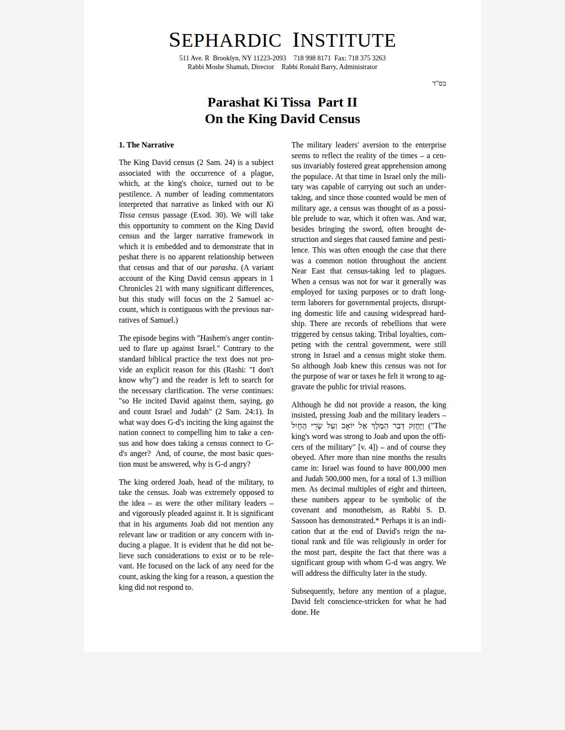SEPHARDIC INSTITUTE
511 Ave. R Brooklyn, NY 11223-2093 718 998 8171 Fax: 718 375 3263
Rabbi Moshe Shamah, Director Rabbi Ronald Barry, Administrator
בס"ד
Parashat Ki Tissa Part II On the King David Census
1. The Narrative
The King David census (2 Sam. 24) is a subject associated with the occurrence of a plague, which, at the king's choice, turned out to be pestilence. A number of leading commentators interpreted that narrative as linked with our Ki Tissa census passage (Exod. 30). We will take this opportunity to comment on the King David census and the larger narrative framework in which it is embedded and to demonstrate that in peshat there is no apparent relationship between that census and that of our parasha. (A variant account of the King David census appears in 1 Chronicles 21 with many significant differences, but this study will focus on the 2 Samuel account, which is contiguous with the previous narratives of Samuel.)
The episode begins with "Hashem's anger continued to flare up against Israel." Contrary to the standard biblical practice the text does not provide an explicit reason for this (Rashi: "I don't know why") and the reader is left to search for the necessary clarification. The verse continues: "so He incited David against them, saying, go and count Israel and Judah" (2 Sam. 24:1). In what way does G-d's inciting the king against the nation connect to compelling him to take a census and how does taking a census connect to G-d's anger? And, of course, the most basic question must be answered, why is G-d angry?
The king ordered Joab, head of the military, to take the census. Joab was extremely opposed to the idea – as were the other military leaders – and vigorously pleaded against it. It is significant that in his arguments Joab did not mention any relevant law or tradition or any concern with inducing a plague. It is evident that he did not believe such considerations to exist or to be relevant. He focused on the lack of any need for the count, asking the king for a reason, a question the king did not respond to.
The military leaders' aversion to the enterprise seems to reflect the reality of the times – a census invariably fostered great apprehension among the populace. At that time in Israel only the military was capable of carrying out such an undertaking, and since those counted would be men of military age, a census was thought of as a possible prelude to war, which it often was. And war, besides bringing the sword, often brought destruction and sieges that caused famine and pestilence. This was often enough the case that there was a common notion throughout the ancient Near East that census-taking led to plagues. When a census was not for war it generally was employed for taxing purposes or to draft long-term laborers for governmental projects, disrupting domestic life and causing widespread hardship. There are records of rebellions that were triggered by census taking. Tribal loyalties, competing with the central government, were still strong in Israel and a census might stoke them. So although Joab knew this census was not for the purpose of war or taxes he felt it wrong to aggravate the public for trivial reasons.
Although he did not provide a reason, the king insisted, pressing Joab and the military leaders – וַיֶּחֱזַק דְּבַר הַמֶּלֶךְ אֶל יוֹאָב וְעַל שָׂרֵי הֶחָיִל ("The king's word was strong to Joab and upon the officers of the military" [v. 4]) – and of course they obeyed. After more than nine months the results came in: Israel was found to have 800,000 men and Judah 500,000 men, for a total of 1.3 million men. As decimal multiples of eight and thirteen, these numbers appear to be symbolic of the covenant and monotheism, as Rabbi S. D. Sassoon has demonstrated.* Perhaps it is an indication that at the end of David's reign the national rank and file was religiously in order for the most part, despite the fact that there was a significant group with whom G-d was angry. We will address the difficulty later in the study.
Subsequently, before any mention of a plague, David felt conscience-stricken for what he had done. He